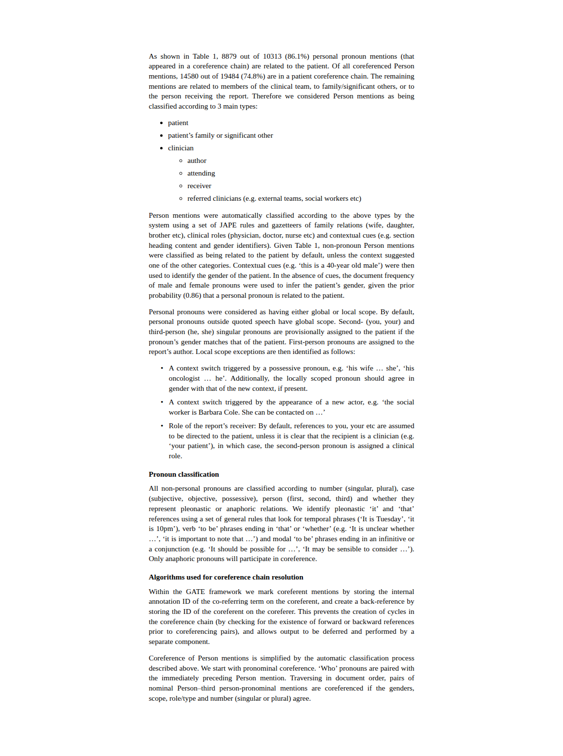As shown in Table 1, 8879 out of 10313 (86.1%) personal pronoun mentions (that appeared in a coreference chain) are related to the patient. Of all coreferenced Person mentions, 14580 out of 19484 (74.8%) are in a patient coreference chain. The remaining mentions are related to members of the clinical team, to family/significant others, or to the person receiving the report. Therefore we considered Person mentions as being classified according to 3 main types:
patient
patient’s family or significant other
clinician
author
attending
receiver
referred clinicians (e.g. external teams, social workers etc)
Person mentions were automatically classified according to the above types by the system using a set of JAPE rules and gazetteers of family relations (wife, daughter, brother etc), clinical roles (physician, doctor, nurse etc) and contextual cues (e.g. section heading content and gender identifiers). Given Table 1, non-pronoun Person mentions were classified as being related to the patient by default, unless the context suggested one of the other categories. Contextual cues (e.g. ‘this is a 40-year old male’) were then used to identify the gender of the patient. In the absence of cues, the document frequency of male and female pronouns were used to infer the patient’s gender, given the prior probability (0.86) that a personal pronoun is related to the patient.
Personal pronouns were considered as having either global or local scope. By default, personal pronouns outside quoted speech have global scope. Second- (you, your) and third-person (he, she) singular pronouns are provisionally assigned to the patient if the pronoun’s gender matches that of the patient. First-person pronouns are assigned to the report’s author. Local scope exceptions are then identified as follows:
A context switch triggered by a possessive pronoun, e.g. ‘his wife … she’, ‘his oncologist … he’. Additionally, the locally scoped pronoun should agree in gender with that of the new context, if present.
A context switch triggered by the appearance of a new actor, e.g. ‘the social worker is Barbara Cole. She can be contacted on …’
Role of the report’s receiver: By default, references to you, your etc are assumed to be directed to the patient, unless it is clear that the recipient is a clinician (e.g. ‘your patient’), in which case, the second-person pronoun is assigned a clinical role.
Pronoun classification
All non-personal pronouns are classified according to number (singular, plural), case (subjective, objective, possessive), person (first, second, third) and whether they represent pleonastic or anaphoric relations. We identify pleonastic ‘it’ and ‘that’ references using a set of general rules that look for temporal phrases (‘It is Tuesday’, ‘it is 10pm’), verb ‘to be’ phrases ending in ‘that’ or ‘whether’ (e.g. ‘It is unclear whether …’, ‘it is important to note that …’) and modal ‘to be’ phrases ending in an infinitive or a conjunction (e.g. ‘It should be possible for …’, ‘It may be sensible to consider …’). Only anaphoric pronouns will participate in coreference.
Algorithms used for coreference chain resolution
Within the GATE framework we mark coreferent mentions by storing the internal annotation ID of the co-referring term on the coreferent, and create a back-reference by storing the ID of the coreferent on the coreferer. This prevents the creation of cycles in the coreference chain (by checking for the existence of forward or backward references prior to coreferencing pairs), and allows output to be deferred and performed by a separate component.
Coreference of Person mentions is simplified by the automatic classification process described above. We start with pronominal coreference. ‘Who’ pronouns are paired with the immediately preceding Person mention. Traversing in document order, pairs of nominal Person–third person-pronominal mentions are coreferenced if the genders, scope, role/type and number (singular or plural) agree.